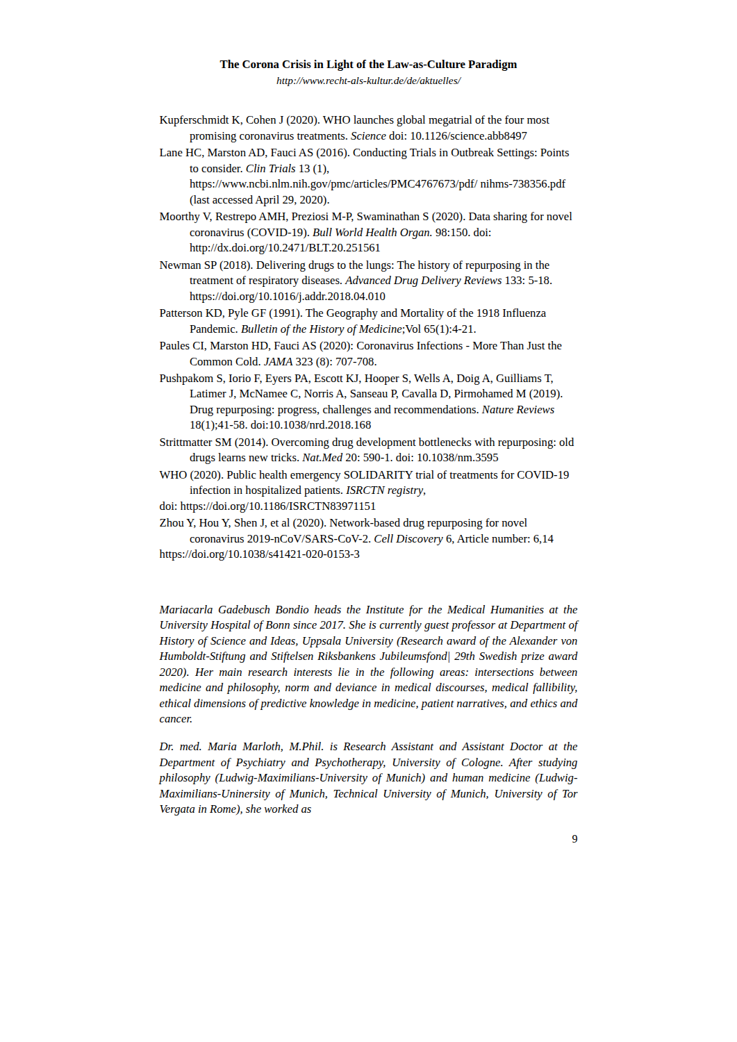The Corona Crisis in Light of the Law-as-Culture Paradigm
http://www.recht-als-kultur.de/de/aktuelles/
Kupferschmidt K, Cohen J (2020). WHO launches global megatrial of the four most promising coronavirus treatments. Science doi: 10.1126/science.abb8497
Lane HC, Marston AD, Fauci AS (2016). Conducting Trials in Outbreak Settings: Points to consider. Clin Trials 13 (1), https://www.ncbi.nlm.nih.gov/pmc/articles/PMC4767673/pdf/ nihms-738356.pdf (last accessed April 29, 2020).
Moorthy V, Restrepo AMH, Preziosi M-P, Swaminathan S (2020). Data sharing for novel coronavirus (COVID-19). Bull World Health Organ. 98:150. doi: http://dx.doi.org/10.2471/BLT.20.251561
Newman SP (2018). Delivering drugs to the lungs: The history of repurposing in the treatment of respiratory diseases. Advanced Drug Delivery Reviews 133: 5-18. https://doi.org/10.1016/j.addr.2018.04.010
Patterson KD, Pyle GF (1991). The Geography and Mortality of the 1918 Influenza Pandemic. Bulletin of the History of Medicine;Vol 65(1):4-21.
Paules CI, Marston HD, Fauci AS (2020): Coronavirus Infections - More Than Just the Common Cold. JAMA 323 (8): 707-708.
Pushpakom S, Iorio F, Eyers PA, Escott KJ, Hooper S, Wells A, Doig A, Guilliams T, Latimer J, McNamee C, Norris A, Sanseau P, Cavalla D, Pirmohamed M (2019). Drug repurposing: progress, challenges and recommendations. Nature Reviews 18(1);41-58. doi:10.1038/nrd.2018.168
Strittmatter SM (2014). Overcoming drug development bottlenecks with repurposing: old drugs learns new tricks. Nat.Med 20: 590-1. doi: 10.1038/nm.3595
WHO (2020). Public health emergency SOLIDARITY trial of treatments for COVID-19 infection in hospitalized patients. ISRCTN registry,doi: https://doi.org/10.1186/ISRCTN83971151
Zhou Y, Hou Y, Shen J, et al (2020). Network-based drug repurposing for novel coronavirus 2019-nCoV/SARS-CoV-2. Cell Discovery 6, Article number: 6,14https://doi.org/10.1038/s41421-020-0153-3
Mariacarla Gadebusch Bondio heads the Institute for the Medical Humanities at the University Hospital of Bonn since 2017. She is currently guest professor at Department of History of Science and Ideas, Uppsala University (Research award of the Alexander von Humboldt-Stiftung and Stiftelsen Riksbankens Jubileumsfond| 29th Swedish prize award 2020). Her main research interests lie in the following areas: intersections between medicine and philosophy, norm and deviance in medical discourses, medical fallibility, ethical dimensions of predictive knowledge in medicine, patient narratives, and ethics and cancer.
Dr. med. Maria Marloth, M.Phil. is Research Assistant and Assistant Doctor at the Department of Psychiatry and Psychotherapy, University of Cologne. After studying philosophy (Ludwig-Maximilians-University of Munich) and human medicine (Ludwig-Maximilians-Uninersity of Munich, Technical University of Munich, University of Tor Vergata in Rome), she worked as
9